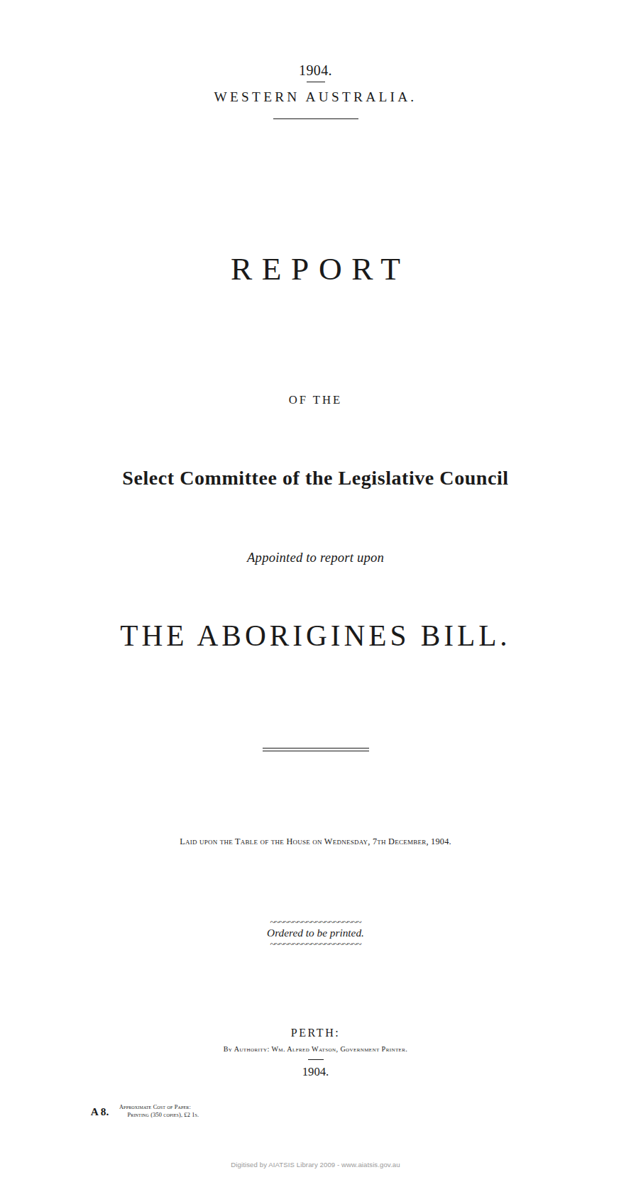1904.
WESTERN AUSTRALIA.
REPORT
OF THE
Select Committee of the Legislative Council
Appointed to report upon
THE ABORIGINES BILL.
Laid upon the Table of the House on Wednesday, 7th December, 1904.
~~~~~~~~~~~~~~~~~~~~
Ordered to be printed.
~~~~~~~~~~~~~~~~~~~~
PERTH:
By Authority: Wm. Alfred Watson, Government Printer.
1904.
A 8.
Approximate Cost of Paper: Printing (350 copies), £2 1s.
Digitised by AIATSIS Library 2009 - www.aiatsis.gov.au